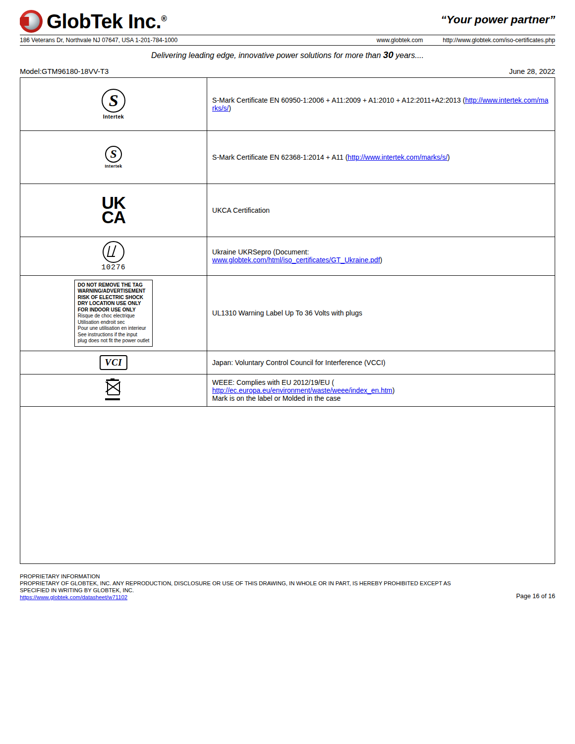GlobTek Inc.®
“Your power partner”
186 Veterans Dr, Northvale NJ 07647, USA 1-201-784-1000
www.globtek.com http://www.globtek.com/iso-certificates.php
Delivering leading edge, innovative power solutions for more than 30 years....
Model:GTM96180-18VV-T3
June 28, 2022
| S Intertek | S-Mark Certificate EN 60950-1:2006 + A11:2009 + A1:2010 + A12:2011+A2:2013 ( http://www.intertek.com/marks/s/ ) |
| S Intertek | S-Mark Certificate EN 62368-1:2014 + A11 ( http://www.intertek.com/marks/s/ ) |
| UK CA | UKCA Certification |
| 10276 | Ukraine UKRSepro (Document: www.globtek.com/html/iso_certificates/GT_Ukraine.pdf ) |
| DO NOT REMOVE THE TAG WARNING/ADVERTISEMENT RISK OF ELECTRIC SHOCK DRY LOCATION USE ONLY FOR INDOOR USE ONLY Risque de choc electrique Utilisation endroit sec Pour une utilisation en interieur See instructions if the input plug does not fit the power outlet | UL1310 Warning Label Up To 36 Volts with plugs |
| VCI | Japan: Voluntary Control Council for Interference (VCCI) |
| | WEEE: Complies with EU 2012/19/EU ( http://ec.europa.eu/environment/waste/weee/index_en.htm ) Mark is on the label or Molded in the case |
PROPRIETARY INFORMATION
PROPRIETARY OF GLOBTEK, INC. ANY REPRODUCTION, DISCLOSURE OR USE OF THIS DRAWING, IN WHOLE OR IN PART, IS HEREBY PROHIBITED EXCEPT AS SPECIFIED IN WRITING BY GLOBTEK, INC.
https://www.globtek.com/datasheet/w71102
Page 16 of 16